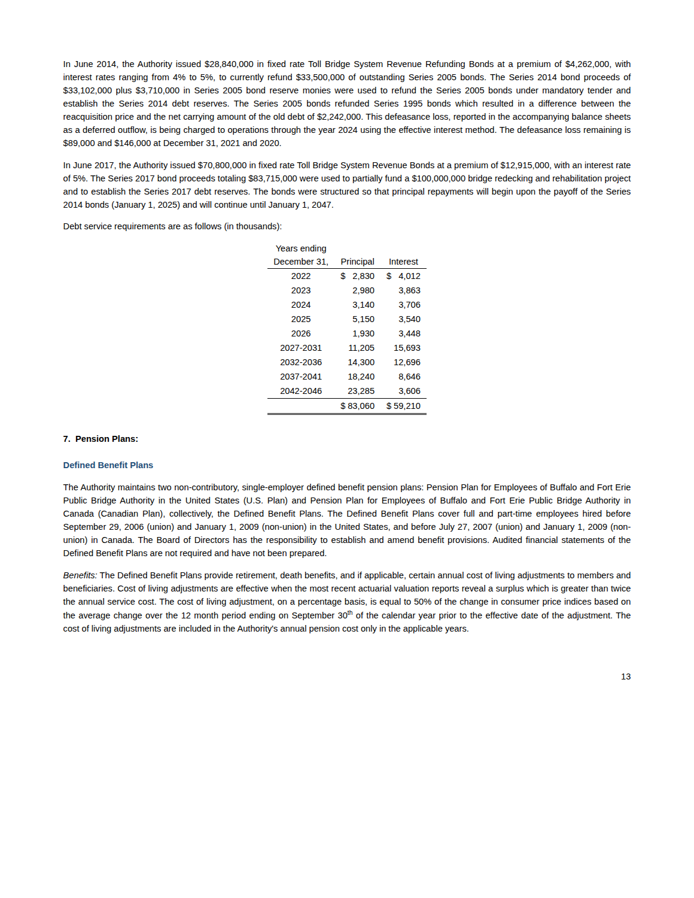In June 2014, the Authority issued $28,840,000 in fixed rate Toll Bridge System Revenue Refunding Bonds at a premium of $4,262,000, with interest rates ranging from 4% to 5%, to currently refund $33,500,000 of outstanding Series 2005 bonds. The Series 2014 bond proceeds of $33,102,000 plus $3,710,000 in Series 2005 bond reserve monies were used to refund the Series 2005 bonds under mandatory tender and establish the Series 2014 debt reserves. The Series 2005 bonds refunded Series 1995 bonds which resulted in a difference between the reacquisition price and the net carrying amount of the old debt of $2,242,000. This defeasance loss, reported in the accompanying balance sheets as a deferred outflow, is being charged to operations through the year 2024 using the effective interest method. The defeasance loss remaining is $89,000 and $146,000 at December 31, 2021 and 2020.
In June 2017, the Authority issued $70,800,000 in fixed rate Toll Bridge System Revenue Bonds at a premium of $12,915,000, with an interest rate of 5%. The Series 2017 bond proceeds totaling $83,715,000 were used to partially fund a $100,000,000 bridge redecking and rehabilitation project and to establish the Series 2017 debt reserves. The bonds were structured so that principal repayments will begin upon the payoff of the Series 2014 bonds (January 1, 2025) and will continue until January 1, 2047.
Debt service requirements are as follows (in thousands):
| Years ending | | |
| --- | --- | --- |
| December 31, | Principal | Interest |
| 2022 | $ | 2,830 | $ | 4,012 |
| 2023 | | 2,980 | | 3,863 |
| 2024 | | 3,140 | | 3,706 |
| 2025 | | 5,150 | | 3,540 |
| 2026 | | 1,930 | | 3,448 |
| 2027-2031 | | 11,205 | | 15,693 |
| 2032-2036 | | 14,300 | | 12,696 |
| 2037-2041 | | 18,240 | | 8,646 |
| 2042-2046 | | 23,285 | | 3,606 |
| | $ | 83,060 | $ | 59,210 |
7. Pension Plans:
Defined Benefit Plans
The Authority maintains two non-contributory, single-employer defined benefit pension plans: Pension Plan for Employees of Buffalo and Fort Erie Public Bridge Authority in the United States (U.S. Plan) and Pension Plan for Employees of Buffalo and Fort Erie Public Bridge Authority in Canada (Canadian Plan), collectively, the Defined Benefit Plans. The Defined Benefit Plans cover full and part-time employees hired before September 29, 2006 (union) and January 1, 2009 (non-union) in the United States, and before July 27, 2007 (union) and January 1, 2009 (non-union) in Canada. The Board of Directors has the responsibility to establish and amend benefit provisions. Audited financial statements of the Defined Benefit Plans are not required and have not been prepared.
Benefits: The Defined Benefit Plans provide retirement, death benefits, and if applicable, certain annual cost of living adjustments to members and beneficiaries. Cost of living adjustments are effective when the most recent actuarial valuation reports reveal a surplus which is greater than twice the annual service cost. The cost of living adjustment, on a percentage basis, is equal to 50% of the change in consumer price indices based on the average change over the 12 month period ending on September 30th of the calendar year prior to the effective date of the adjustment. The cost of living adjustments are included in the Authority's annual pension cost only in the applicable years.
13